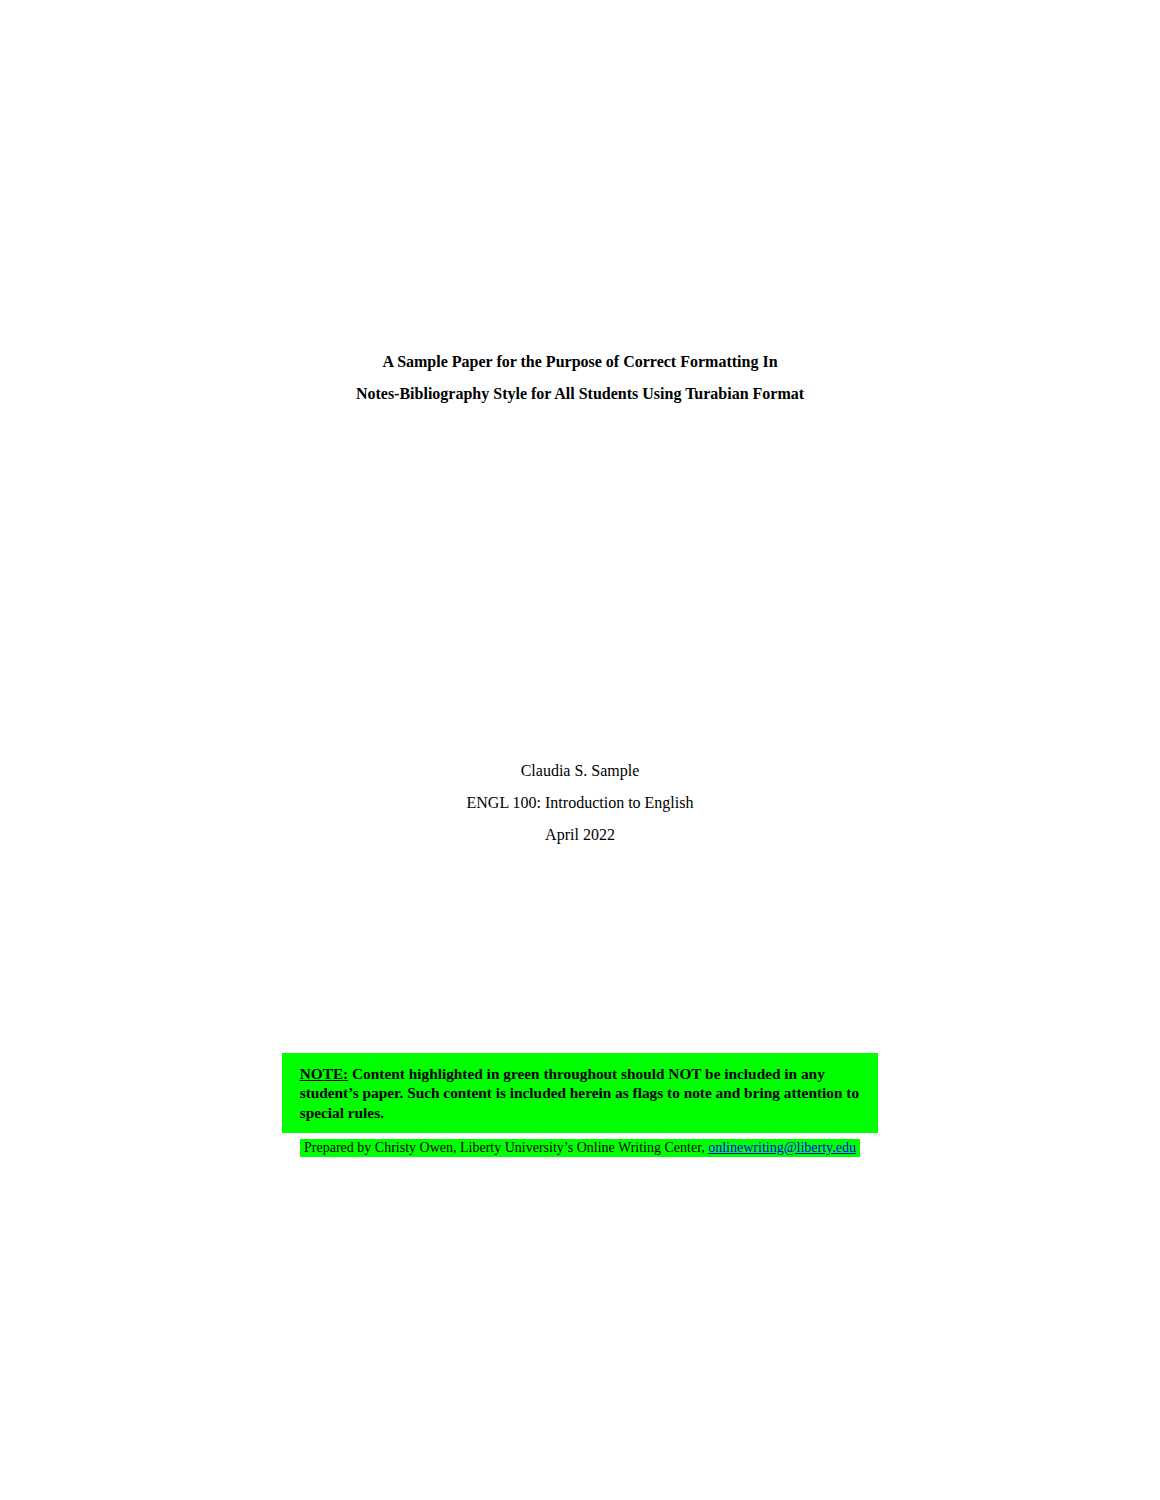A Sample Paper for the Purpose of Correct Formatting In
Notes-Bibliography Style for All Students Using Turabian Format
Claudia S. Sample
ENGL 100: Introduction to English
April 2022
NOTE: Content highlighted in green throughout should NOT be included in any student’s paper. Such content is included herein as flags to note and bring attention to special rules.
Prepared by Christy Owen, Liberty University’s Online Writing Center, onlinewriting@liberty.edu